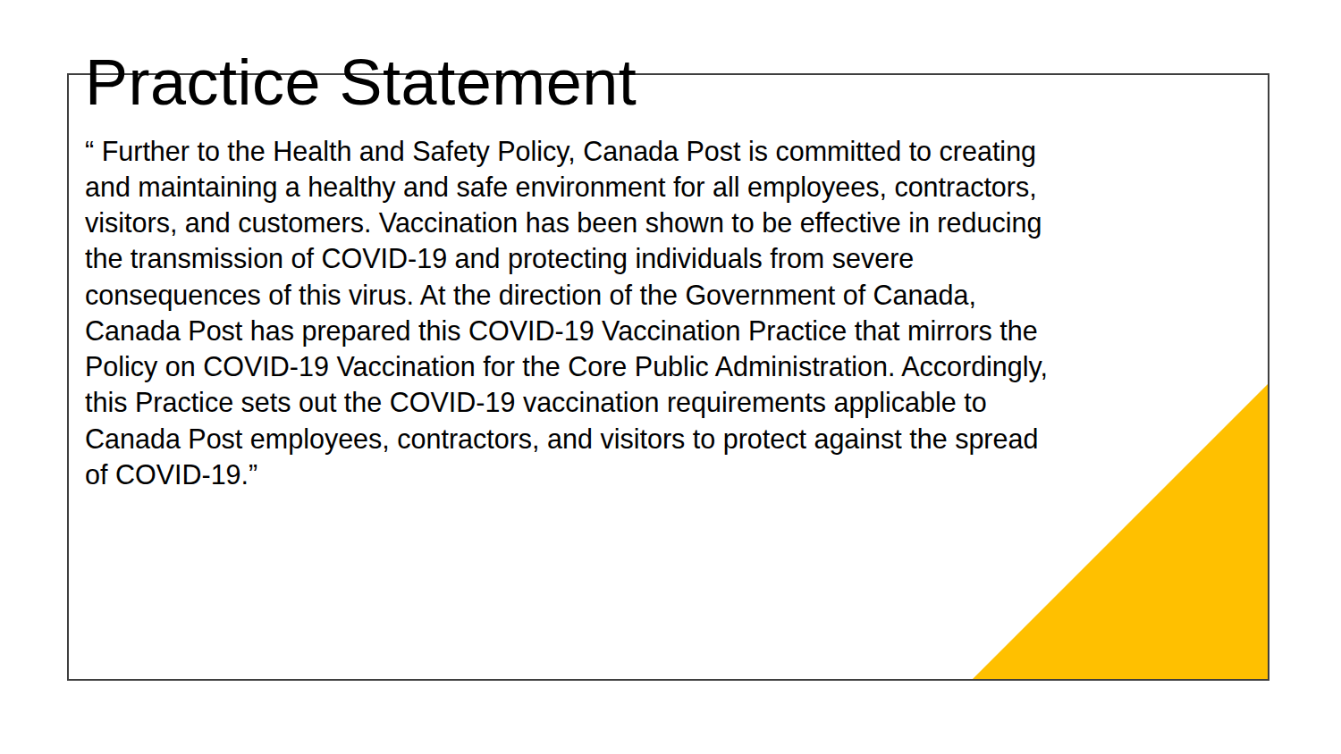Practice Statement
“ Further to the Health and Safety Policy, Canada Post is committed to creating and maintaining a healthy and safe environment for all employees, contractors, visitors, and customers. Vaccination has been shown to be effective in reducing the transmission of COVID-19 and protecting individuals from severe consequences of this virus. At the direction of the Government of Canada, Canada Post has prepared this COVID-19 Vaccination Practice that mirrors the Policy on COVID-19 Vaccination for the Core Public Administration. Accordingly, this Practice sets out the COVID-19 vaccination requirements applicable to Canada Post employees, contractors, and visitors to protect against the spread of COVID-19.”